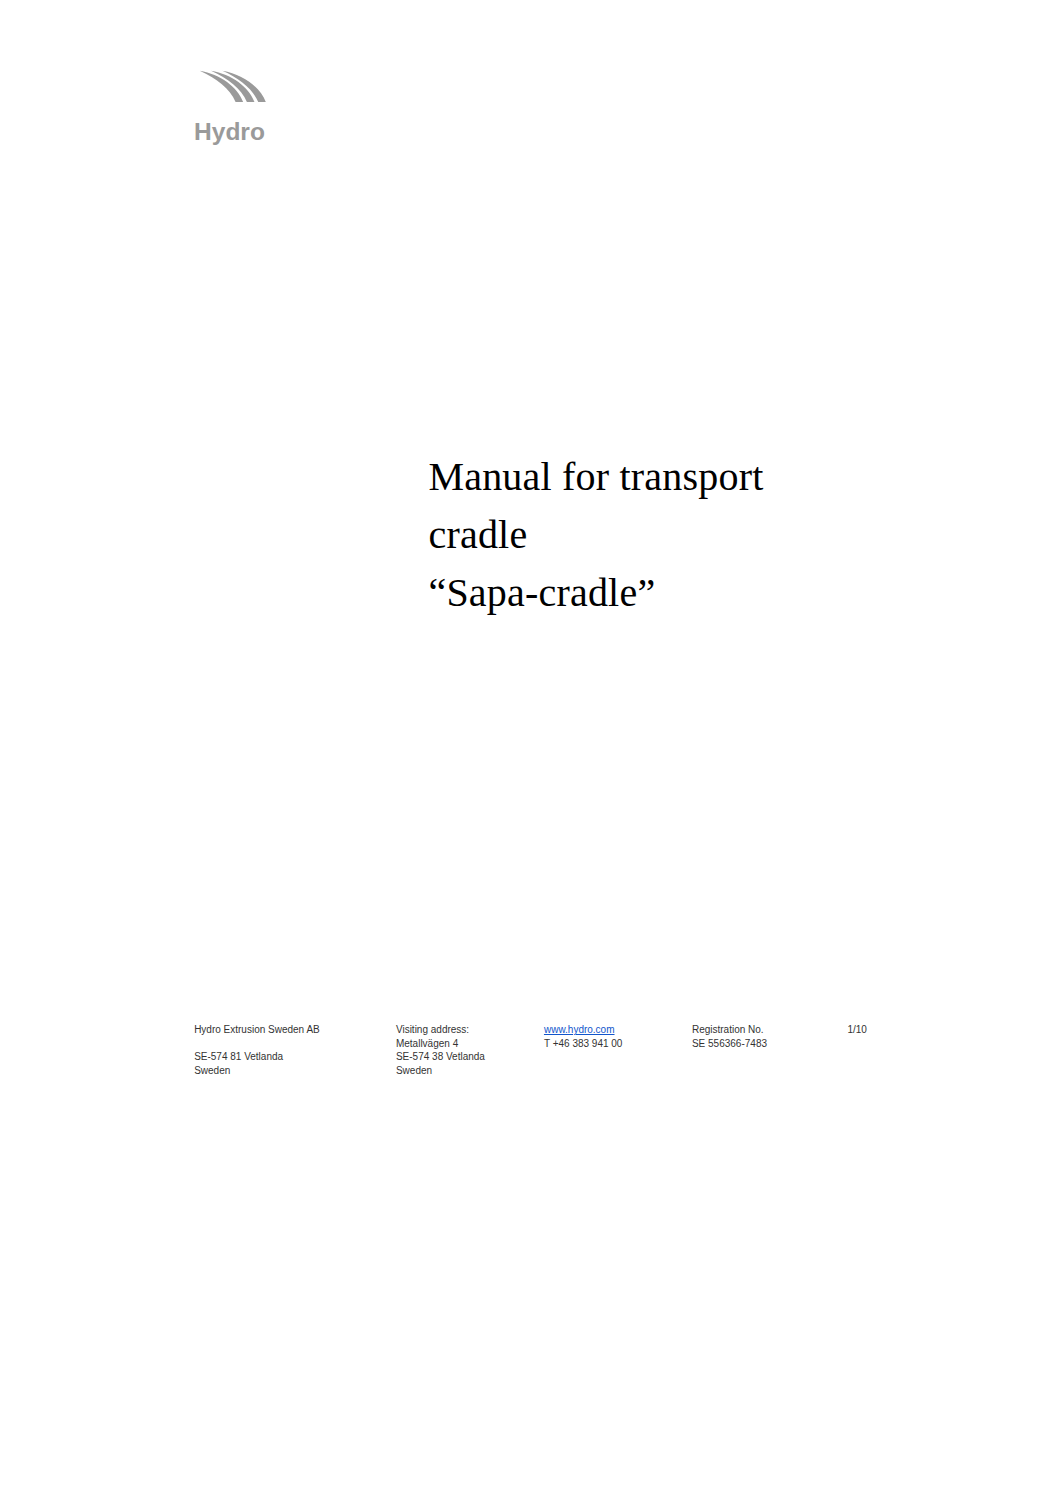Hydro
Manual for transport cradle
“Sapa-cradle”
Hydro Extrusion Sweden AB
SE-574 81 Vetlanda
Sweden
Visiting address:
Metallvägen 4
SE-574 38 Vetlanda
Sweden
www.hydro.com
T +46 383 941 00
Registration No.
SE 556366-7483
1/10